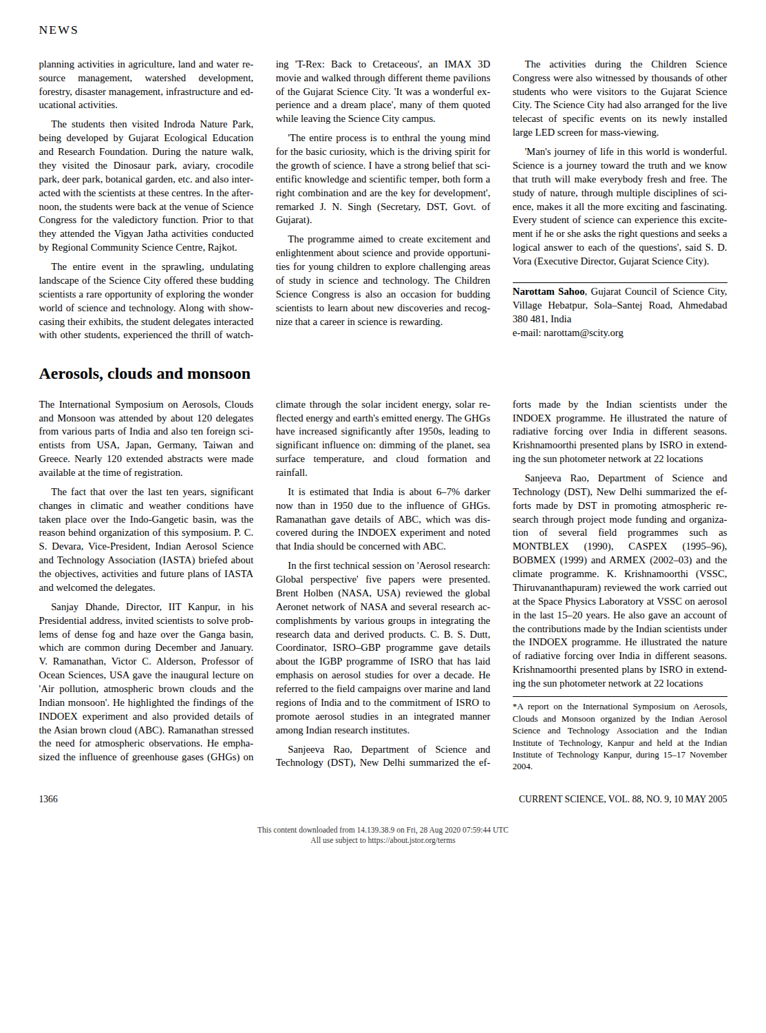NEWS
planning activities in agriculture, land and water resource management, watershed development, forestry, disaster management, infrastructure and educational activities.
The students then visited Indroda Nature Park, being developed by Gujarat Ecological Education and Research Foundation. During the nature walk, they visited the Dinosaur park, aviary, crocodile park, deer park, botanical garden, etc. and also interacted with the scientists at these centres. In the afternoon, the students were back at the venue of Science Congress for the valedictory function. Prior to that they attended the Vigyan Jatha activities conducted by Regional Community Science Centre, Rajkot.
The entire event in the sprawling, undulating landscape of the Science City offered these budding scientists a rare opportunity of exploring the wonder world of science and technology. Along with showcasing their exhibits, the student delegates interacted with other students, experienced the thrill of watching 'T-Rex: Back to Cretaceous', an IMAX 3D movie and walked through different theme pavilions of the Gujarat Science City. 'It was a wonderful experience and a dream place', many of them quoted while leaving the Science City campus.
'The entire process is to enthral the young mind for the basic curiosity, which is the driving spirit for the growth of science. I have a strong belief that scientific knowledge and scientific temper, both form a right combination and are the key for development', remarked J. N. Singh (Secretary, DST, Govt. of Gujarat).
The programme aimed to create excitement and enlightenment about science and provide opportunities for young children to explore challenging areas of study in science and technology. The Children Science Congress is also an occasion for budding scientists to learn about new discoveries and recognize that a career in science is rewarding.
The activities during the Children Science Congress were also witnessed by thousands of other students who were visitors to the Gujarat Science City. The Science City had also arranged for the live telecast of specific events on its newly installed large LED screen for mass-viewing.
'Man's journey of life in this world is wonderful. Science is a journey toward the truth and we know that truth will make everybody fresh and free. The study of nature, through multiple disciplines of science, makes it all the more exciting and fascinating. Every student of science can experience this excitement if he or she asks the right questions and seeks a logical answer to each of the questions', said S. D. Vora (Executive Director, Gujarat Science City).
Narottam Sahoo, Gujarat Council of Science City, Village Hebatpur, Sola–Santej Road, Ahmedabad 380 481, India
e-mail: narottam@scity.org
Aerosols, clouds and monsoon
The International Symposium on Aerosols, Clouds and Monsoon was attended by about 120 delegates from various parts of India and also ten foreign scientists from USA, Japan, Germany, Taiwan and Greece. Nearly 120 extended abstracts were made available at the time of registration.
The fact that over the last ten years, significant changes in climatic and weather conditions have taken place over the Indo-Gangetic basin, was the reason behind organization of this symposium. P. C. S. Devara, Vice-President, Indian Aerosol Science and Technology Association (IASTA) briefed about the objectives, activities and future plans of IASTA and welcomed the delegates.
Sanjay Dhande, Director, IIT Kanpur, in his Presidential address, invited scientists to solve problems of dense fog and haze over the Ganga basin, which are common during December and January. V. Ramanathan, Victor C. Alderson, Professor of Ocean Sciences, USA gave the inaugural lecture on 'Air pollution, atmospheric brown clouds and the Indian monsoon'. He highlighted the findings of the INDOEX experiment and also provided details of the Asian brown cloud (ABC). Ramanathan stressed the need for atmospheric observations. He emphasized the influence of greenhouse gases (GHGs) on climate through the solar incident energy, solar reflected energy and earth's emitted energy. The GHGs have increased significantly after 1950s, leading to significant influence on: dimming of the planet, sea surface temperature, and cloud formation and rainfall.
It is estimated that India is about 6–7% darker now than in 1950 due to the influence of GHGs. Ramanathan gave details of ABC, which was discovered during the INDOEX experiment and noted that India should be concerned with ABC.
In the first technical session on 'Aerosol research: Global perspective' five papers were presented. Brent Holben (NASA, USA) reviewed the global Aeronet network of NASA and several research accomplishments by various groups in integrating the research data and derived products. C. B. S. Dutt, Coordinator, ISRO–GBP programme gave details about the IGBP programme of ISRO that has laid emphasis on aerosol studies for over a decade. He referred to the field campaigns over marine and land regions of India and to the commitment of ISRO to promote aerosol studies in an integrated manner among Indian research institutes.
Sanjeeva Rao, Department of Science and Technology (DST), New Delhi summarized the efforts made by the Indian scientists under the INDOEX programme. He illustrated the nature of radiative forcing over India in different seasons. Krishnamoorthi presented plans by ISRO in extending the sun photometer network at 22 locations
Sanjeeva Rao, Department of Science and Technology (DST), New Delhi summarized the efforts made by DST in promoting atmospheric research through project mode funding and organization of several field programmes such as MONTBLEX (1990), CASPEX (1995–96), BOBMEX (1999) and ARMEX (2002–03) and the climate programme. K. Krishnamoorthi (VSSC, Thiruvananthapuram) reviewed the work carried out at the Space Physics Laboratory at VSSC on aerosol in the last 15–20 years. He also gave an account of the contributions made by the Indian scientists under the INDOEX programme. He illustrated the nature of radiative forcing over India in different seasons. Krishnamoorthi presented plans by ISRO in extending the sun photometer network at 22 locations
*A report on the International Symposium on Aerosols, Clouds and Monsoon organized by the Indian Aerosol Science and Technology Association and the Indian Institute of Technology, Kanpur and held at the Indian Institute of Technology Kanpur, during 15–17 November 2004.
1366 CURRENT SCIENCE, VOL. 88, NO. 9, 10 MAY 2005
This content downloaded from 14.139.38.9 on Fri, 28 Aug 2020 07:59:44 UTC
All use subject to https://about.jstor.org/terms